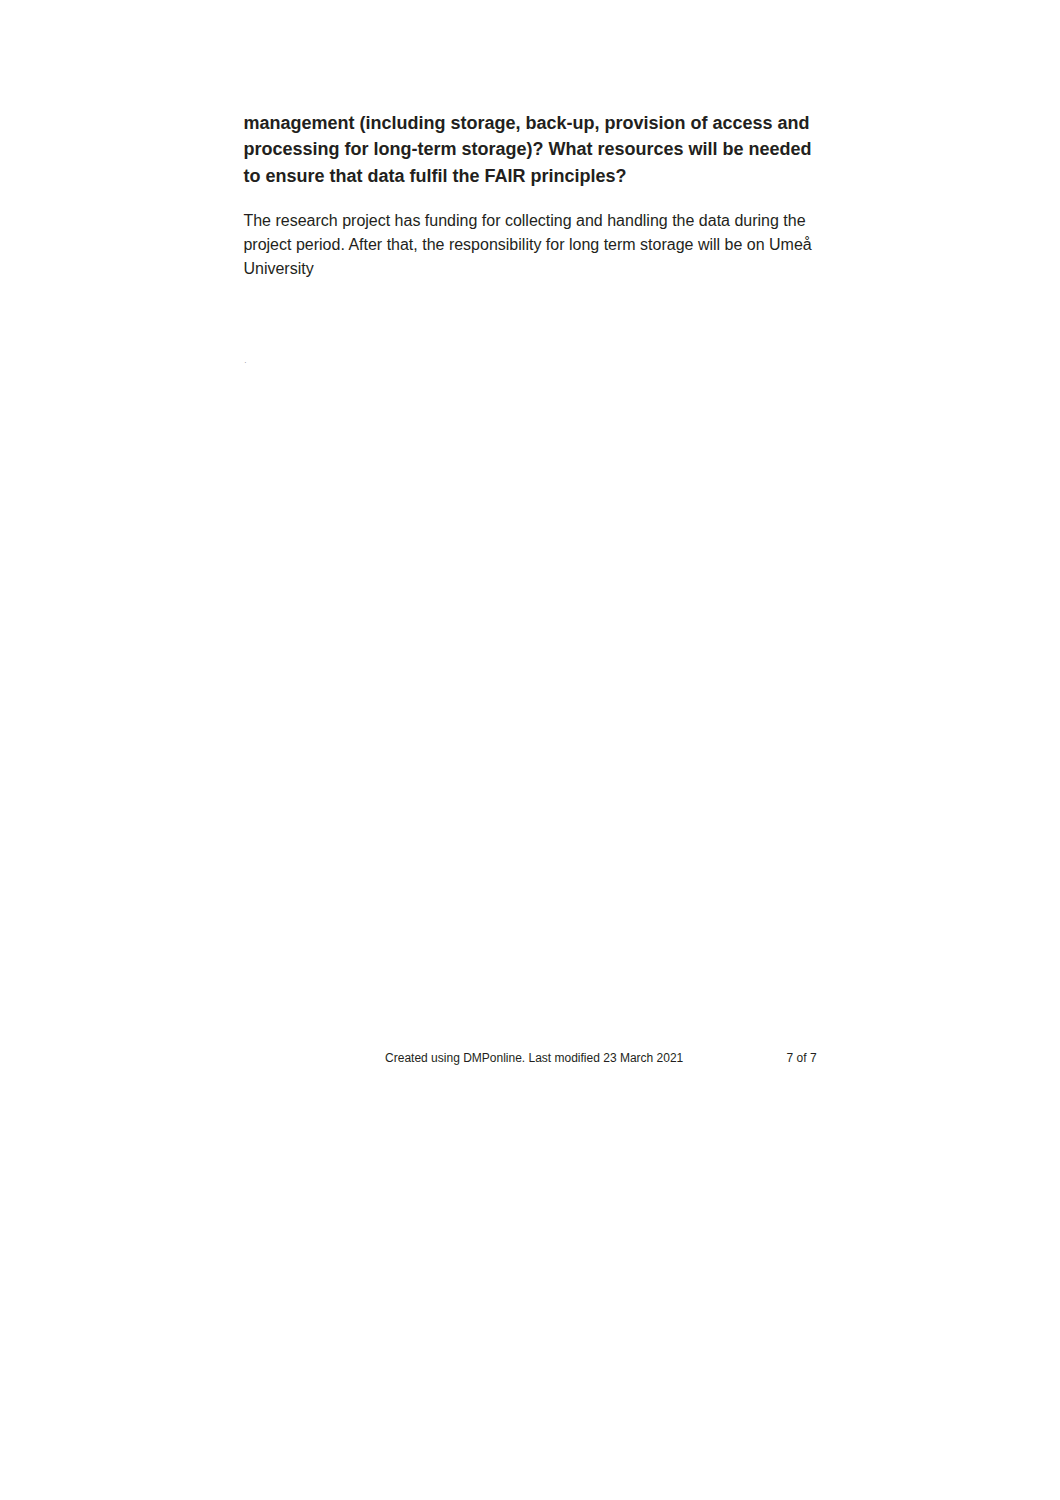management (including storage, back-up, provision of access and processing for long-term storage)? What resources will be needed to ensure that data fulfil the FAIR principles?
The research project has funding for collecting and handling the data during the project period. After that, the responsibility for long term storage will be on Umeå University
.
Created using DMPonline. Last modified 23 March 2021
7 of 7